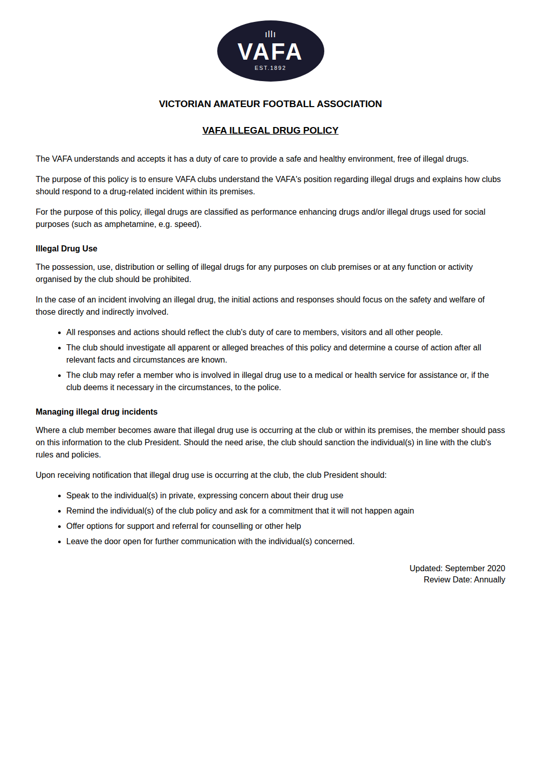ıllı VAFA EST.1892
VICTORIAN AMATEUR FOOTBALL ASSOCIATION
VAFA ILLEGAL DRUG POLICY
The VAFA understands and accepts it has a duty of care to provide a safe and healthy environment, free of illegal drugs.
The purpose of this policy is to ensure VAFA clubs understand the VAFA's position regarding illegal drugs and explains how clubs should respond to a drug-related incident within its premises.
For the purpose of this policy, illegal drugs are classified as performance enhancing drugs and/or illegal drugs used for social purposes (such as amphetamine, e.g. speed).
Illegal Drug Use
The possession, use, distribution or selling of illegal drugs for any purposes on club premises or at any function or activity organised by the club should be prohibited.
In the case of an incident involving an illegal drug, the initial actions and responses should focus on the safety and welfare of those directly and indirectly involved.
All responses and actions should reflect the club's duty of care to members, visitors and all other people.
The club should investigate all apparent or alleged breaches of this policy and determine a course of action after all relevant facts and circumstances are known.
The club may refer a member who is involved in illegal drug use to a medical or health service for assistance or, if the club deems it necessary in the circumstances, to the police.
Managing illegal drug incidents
Where a club member becomes aware that illegal drug use is occurring at the club or within its premises, the member should pass on this information to the club President. Should the need arise, the club should sanction the individual(s) in line with the club's rules and policies.
Upon receiving notification that illegal drug use is occurring at the club, the club President should:
Speak to the individual(s) in private, expressing concern about their drug use
Remind the individual(s) of the club policy and ask for a commitment that it will not happen again
Offer options for support and referral for counselling or other help
Leave the door open for further communication with the individual(s) concerned.
Updated: September 2020
Review Date: Annually